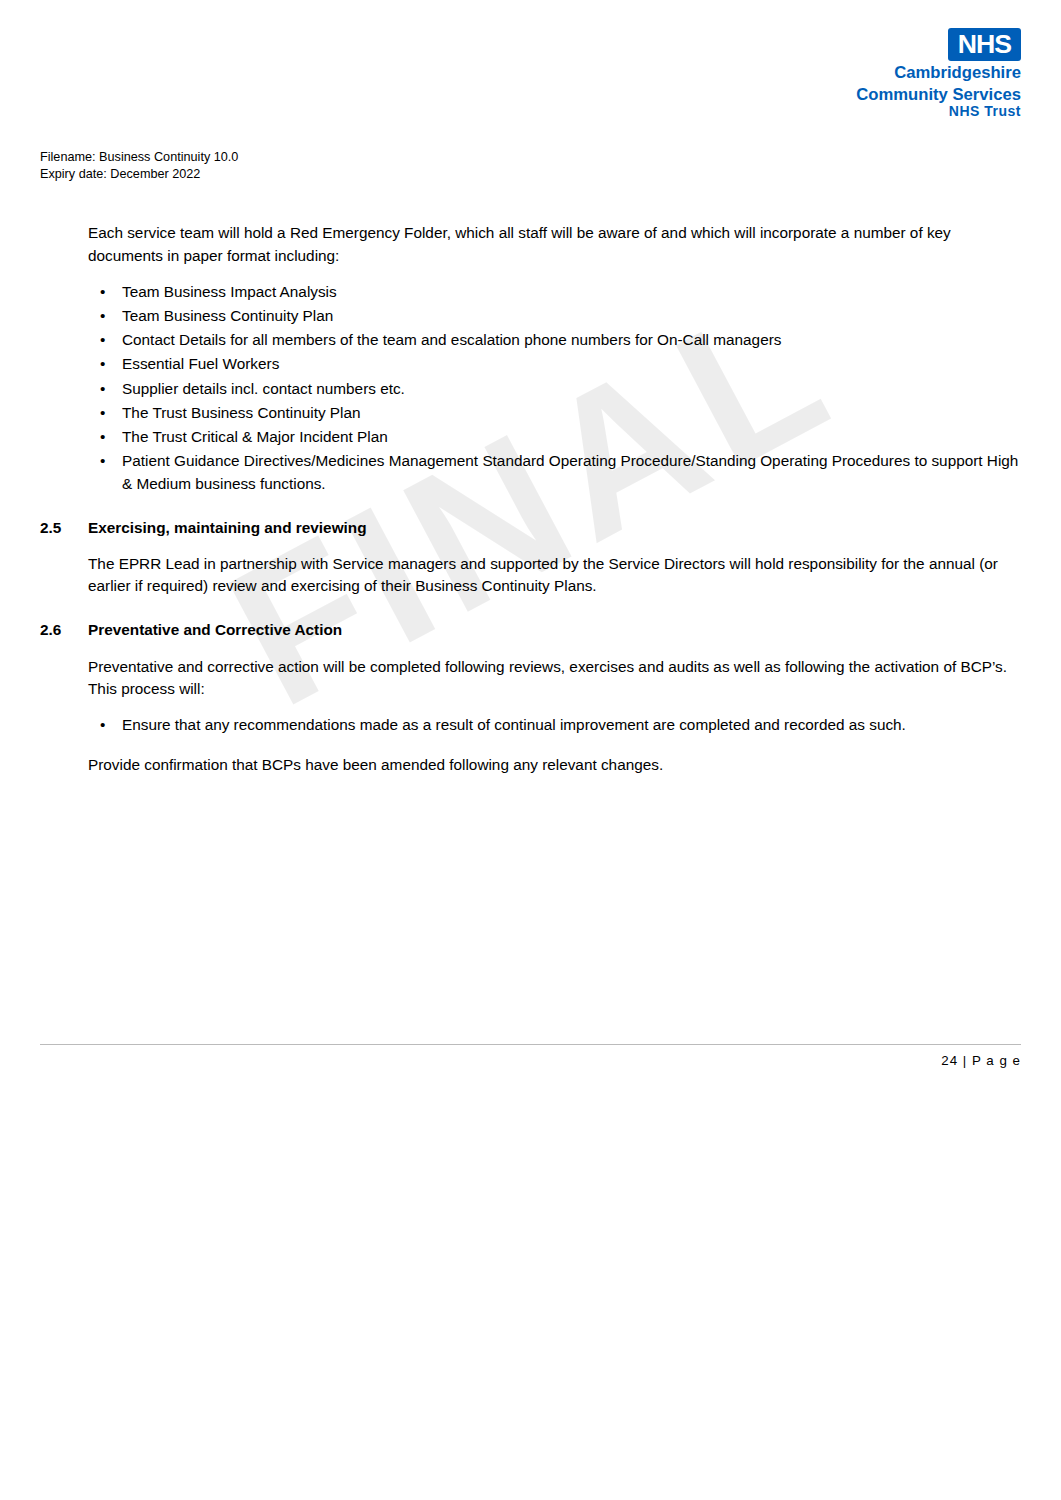FINAL
NHS
Cambridgeshire
Community Services
NHS Trust
Filename: Business Continuity 10.0
Expiry date: December 2022
Each service team will hold a Red Emergency Folder, which all staff will be aware of and which will incorporate a number of key documents in paper format including:
Team Business Impact Analysis
Team Business Continuity Plan
Contact Details for all members of the team and escalation phone numbers for On-Call managers
Essential Fuel Workers
Supplier details incl. contact numbers etc.
The Trust Business Continuity Plan
The Trust Critical & Major Incident Plan
Patient Guidance Directives/Medicines Management Standard Operating Procedure/Standing Operating Procedures to support High & Medium business functions.
2.5 Exercising, maintaining and reviewing
The EPRR Lead in partnership with Service managers and supported by the Service Directors will hold responsibility for the annual (or earlier if required) review and exercising of their Business Continuity Plans.
2.6 Preventative and Corrective Action
Preventative and corrective action will be completed following reviews, exercises and audits as well as following the activation of BCP’s. This process will:
Ensure that any recommendations made as a result of continual improvement are completed and recorded as such.
Provide confirmation that BCPs have been amended following any relevant changes.
24 | P a g e